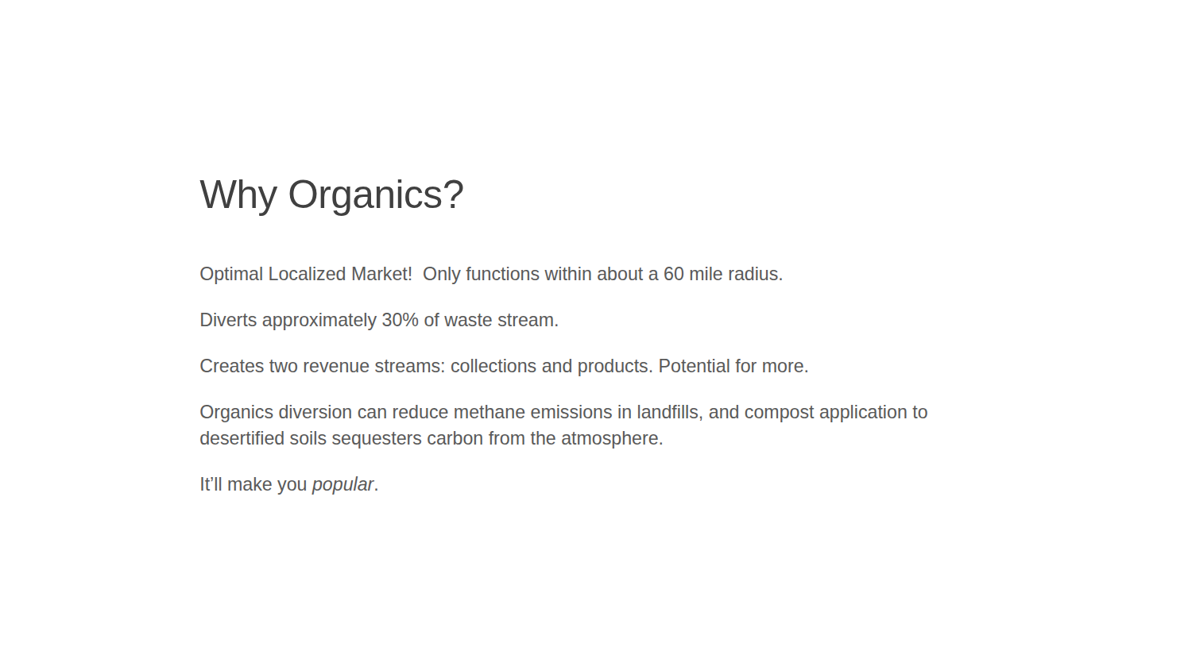Why Organics?
Optimal Localized Market! Only functions within about a 60 mile radius.
Diverts approximately 30% of waste stream.
Creates two revenue streams: collections and products. Potential for more.
Organics diversion can reduce methane emissions in landfills, and compost application to desertified soils sequesters carbon from the atmosphere.
It’ll make you popular.